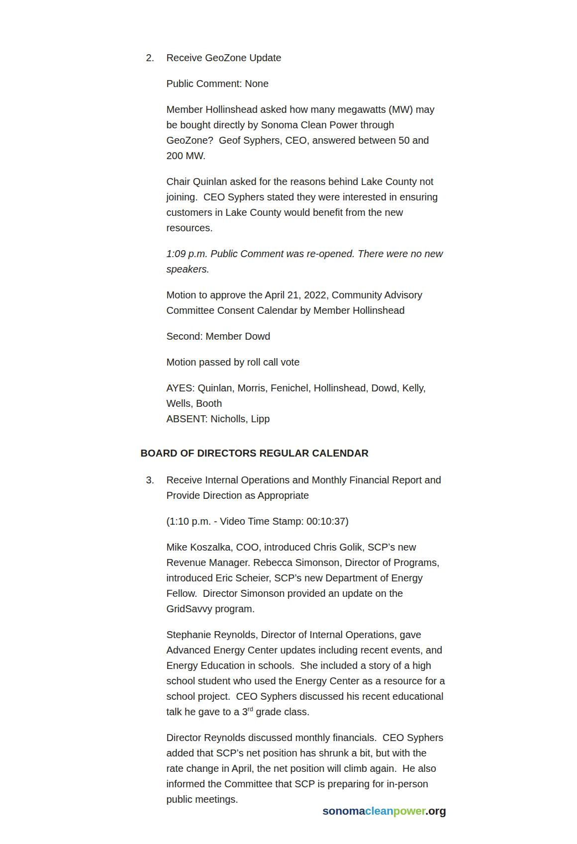2.
Receive GeoZone Update
Public Comment: None
Member Hollinshead asked how many megawatts (MW) may be bought directly by Sonoma Clean Power through GeoZone? Geof Syphers, CEO, answered between 50 and 200 MW.
Chair Quinlan asked for the reasons behind Lake County not joining. CEO Syphers stated they were interested in ensuring customers in Lake County would benefit from the new resources.
1:09 p.m. Public Comment was re-opened. There were no new speakers.
Motion to approve the April 21, 2022, Community Advisory Committee Consent Calendar by Member Hollinshead
Second: Member Dowd
Motion passed by roll call vote
AYES: Quinlan, Morris, Fenichel, Hollinshead, Dowd, Kelly, Wells, Booth
ABSENT: Nicholls, Lipp
BOARD OF DIRECTORS REGULAR CALENDAR
3.
Receive Internal Operations and Monthly Financial Report and Provide Direction as Appropriate
(1:10 p.m. - Video Time Stamp: 00:10:37)
Mike Koszalka, COO, introduced Chris Golik, SCP’s new Revenue Manager. Rebecca Simonson, Director of Programs, introduced Eric Scheier, SCP’s new Department of Energy Fellow. Director Simonson provided an update on the GridSavvy program.
Stephanie Reynolds, Director of Internal Operations, gave Advanced Energy Center updates including recent events, and Energy Education in schools. She included a story of a high school student who used the Energy Center as a resource for a school project. CEO Syphers discussed his recent educational talk he gave to a 3rd grade class.
Director Reynolds discussed monthly financials. CEO Syphers added that SCP’s net position has shrunk a bit, but with the rate change in April, the net position will climb again. He also informed the Committee that SCP is preparing for in-person public meetings.
sonoma clean power.org